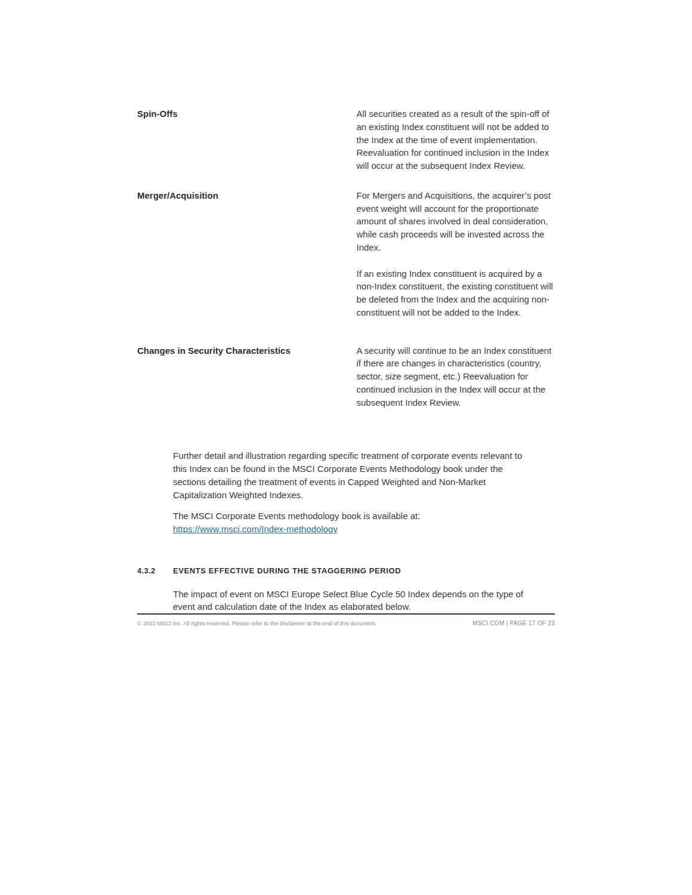| Spin-Offs | All securities created as a result of the spin-off of an existing Index constituent will not be added to the Index at the time of event implementation. Reevaluation for continued inclusion in the Index will occur at the subsequent Index Review. |
| Merger/Acquisition | For Mergers and Acquisitions, the acquirer’s post event weight will account for the proportionate amount of shares involved in deal consideration, while cash proceeds will be invested across the Index. If an existing Index constituent is acquired by a non-Index constituent, the existing constituent will be deleted from the Index and the acquiring non-constituent will not be added to the Index. |
| Changes in Security Characteristics | A security will continue to be an Index constituent if there are changes in characteristics (country, sector, size segment, etc.) Reevaluation for continued inclusion in the Index will occur at the subsequent Index Review. |
Further detail and illustration regarding specific treatment of corporate events relevant to this Index can be found in the MSCI Corporate Events Methodology book under the sections detailing the treatment of events in Capped Weighted and Non-Market Capitalization Weighted Indexes.
The MSCI Corporate Events methodology book is available at:
https://www.msci.com/Index-methodology
4.3.2
EVENTS EFFECTIVE DURING THE STAGGERING PERIOD
The impact of event on MSCI Europe Select Blue Cycle 50 Index depends on the type of event and calculation date of the Index as elaborated below.
© 2022 MSCI Inc. All rights reserved. Please refer to the disclaimer at the end of this document.
MSCI.COM | PAGE 17 OF 23